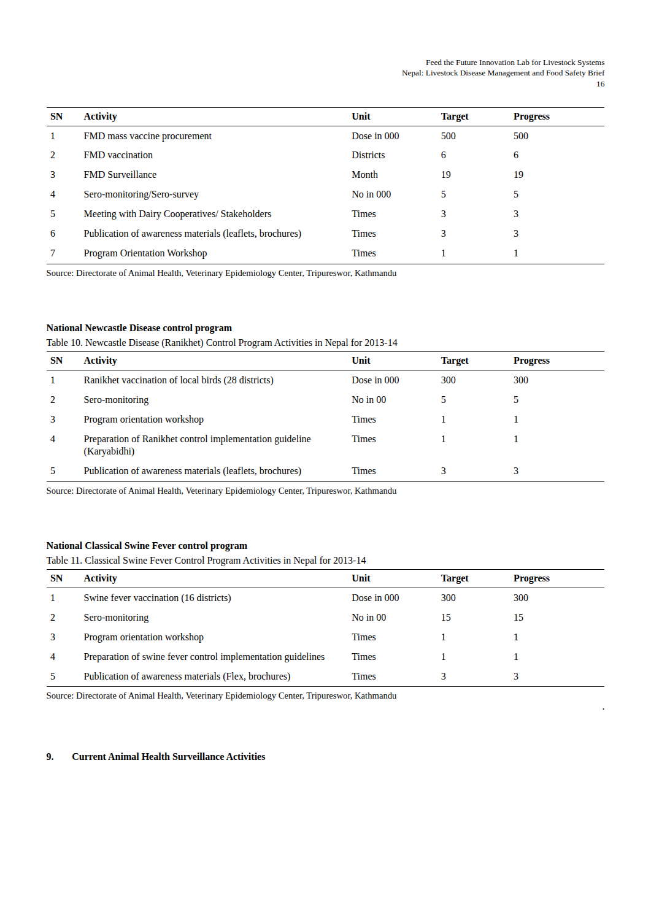Feed the Future Innovation Lab for Livestock Systems
Nepal: Livestock Disease Management and Food Safety Brief
16
| SN | Activity | Unit | Target | Progress |
| --- | --- | --- | --- | --- |
| 1 | FMD mass vaccine procurement | Dose in 000 | 500 | 500 |
| 2 | FMD vaccination | Districts | 6 | 6 |
| 3 | FMD Surveillance | Month | 19 | 19 |
| 4 | Sero-monitoring/Sero-survey | No in 000 | 5 | 5 |
| 5 | Meeting with Dairy Cooperatives/ Stakeholders | Times | 3 | 3 |
| 6 | Publication of awareness materials (leaflets, brochures) | Times | 3 | 3 |
| 7 | Program Orientation Workshop | Times | 1 | 1 |
Source: Directorate of Animal Health, Veterinary Epidemiology Center, Tripureswor, Kathmandu
National Newcastle Disease control program
Table 10. Newcastle Disease (Ranikhet) Control Program Activities in Nepal for 2013-14
| SN | Activity | Unit | Target | Progress |
| --- | --- | --- | --- | --- |
| 1 | Ranikhet vaccination of local birds (28 districts) | Dose in 000 | 300 | 300 |
| 2 | Sero-monitoring | No in 00 | 5 | 5 |
| 3 | Program orientation workshop | Times | 1 | 1 |
| 4 | Preparation of Ranikhet control implementation guideline (Karyabidhi) | Times | 1 | 1 |
| 5 | Publication of awareness materials (leaflets, brochures) | Times | 3 | 3 |
Source: Directorate of Animal Health, Veterinary Epidemiology Center, Tripureswor, Kathmandu
National Classical Swine Fever control program
Table 11. Classical Swine Fever Control Program Activities in Nepal for 2013-14
| SN | Activity | Unit | Target | Progress |
| --- | --- | --- | --- | --- |
| 1 | Swine fever vaccination (16 districts) | Dose in 000 | 300 | 300 |
| 2 | Sero-monitoring | No in 00 | 15 | 15 |
| 3 | Program orientation workshop | Times | 1 | 1 |
| 4 | Preparation of swine fever control implementation guidelines | Times | 1 | 1 |
| 5 | Publication of awareness materials (Flex, brochures) | Times | 3 | 3 |
Source: Directorate of Animal Health, Veterinary Epidemiology Center, Tripureswor, Kathmandu
.
9. Current Animal Health Surveillance Activities